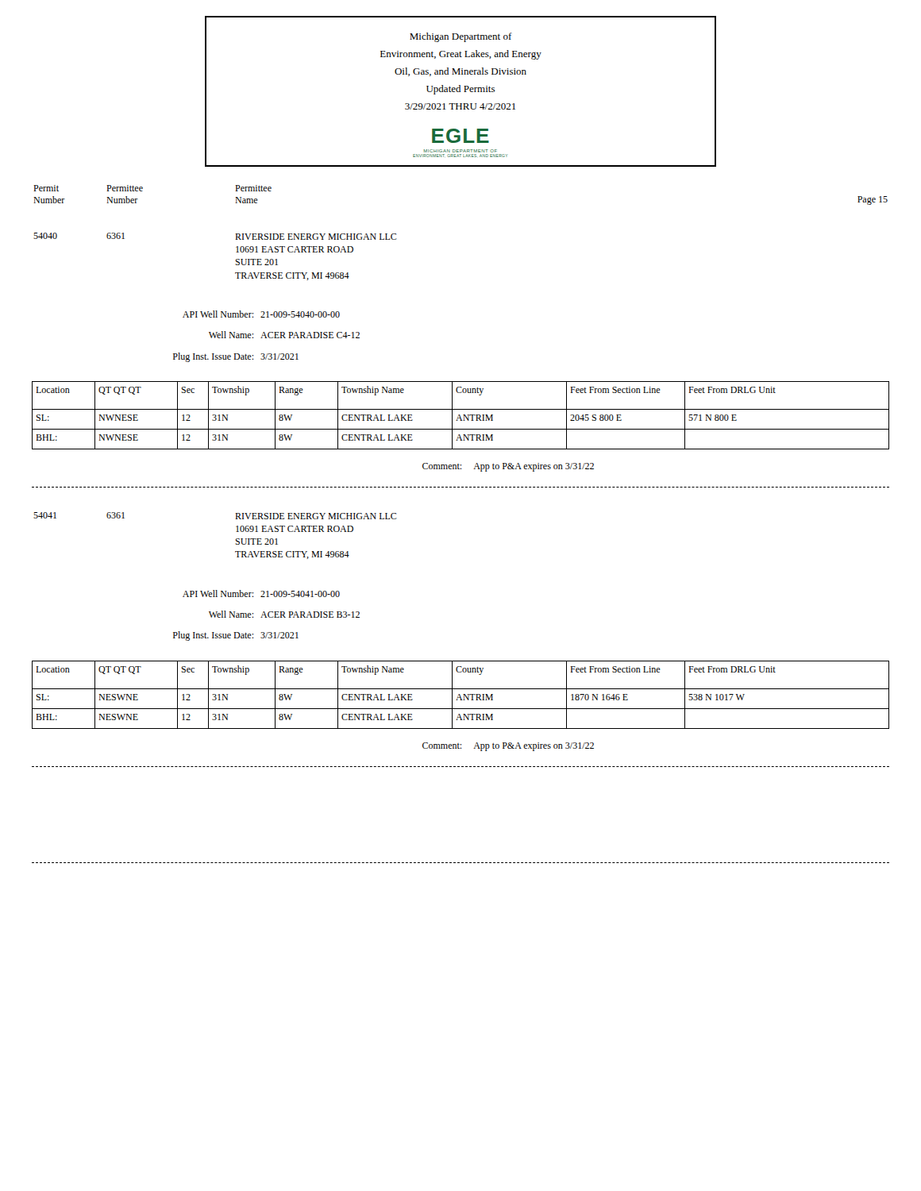Michigan Department of
Environment, Great Lakes, and Energy
Oil, Gas, and Minerals Division
Updated Permits
3/29/2021 THRU 4/2/2021
EGLE
MICHIGAN DEPARTMENT OF
ENVIRONMENT, GREAT LAKES, AND ENERGY
| Permit Number | Permittee Number | Permittee Name | Page 15 |
| 54040 | 6361 | RIVERSIDE ENERGY MICHIGAN LLC 10691 EAST CARTER ROAD SUITE 201 TRAVERSE CITY, MI 49684 |
API Well Number: 21-009-54040-00-00
Well Name: ACER PARADISE C4-12
Plug Inst. Issue Date: 3/31/2021
| Location | QT QT QT | Sec | Township | Range | Township Name | County | Feet From Section Line | Feet From DRLG Unit |
| --- | --- | --- | --- | --- | --- | --- | --- | --- |
| SL: | NWNESE | 12 | 31N | 8W | CENTRAL LAKE | ANTRIM | 2045 S 800 E | 571 N 800 E |
| BHL: | NWNESE | 12 | 31N | 8W | CENTRAL LAKE | ANTRIM | | |
Comment: App to P&A expires on 3/31/22
| 54041 | 6361 | RIVERSIDE ENERGY MICHIGAN LLC 10691 EAST CARTER ROAD SUITE 201 TRAVERSE CITY, MI 49684 |
API Well Number: 21-009-54041-00-00
Well Name: ACER PARADISE B3-12
Plug Inst. Issue Date: 3/31/2021
| Location | QT QT QT | Sec | Township | Range | Township Name | County | Feet From Section Line | Feet From DRLG Unit |
| --- | --- | --- | --- | --- | --- | --- | --- | --- |
| SL: | NESWNE | 12 | 31N | 8W | CENTRAL LAKE | ANTRIM | 1870 N 1646 E | 538 N 1017 W |
| BHL: | NESWNE | 12 | 31N | 8W | CENTRAL LAKE | ANTRIM | | |
Comment: App to P&A expires on 3/31/22